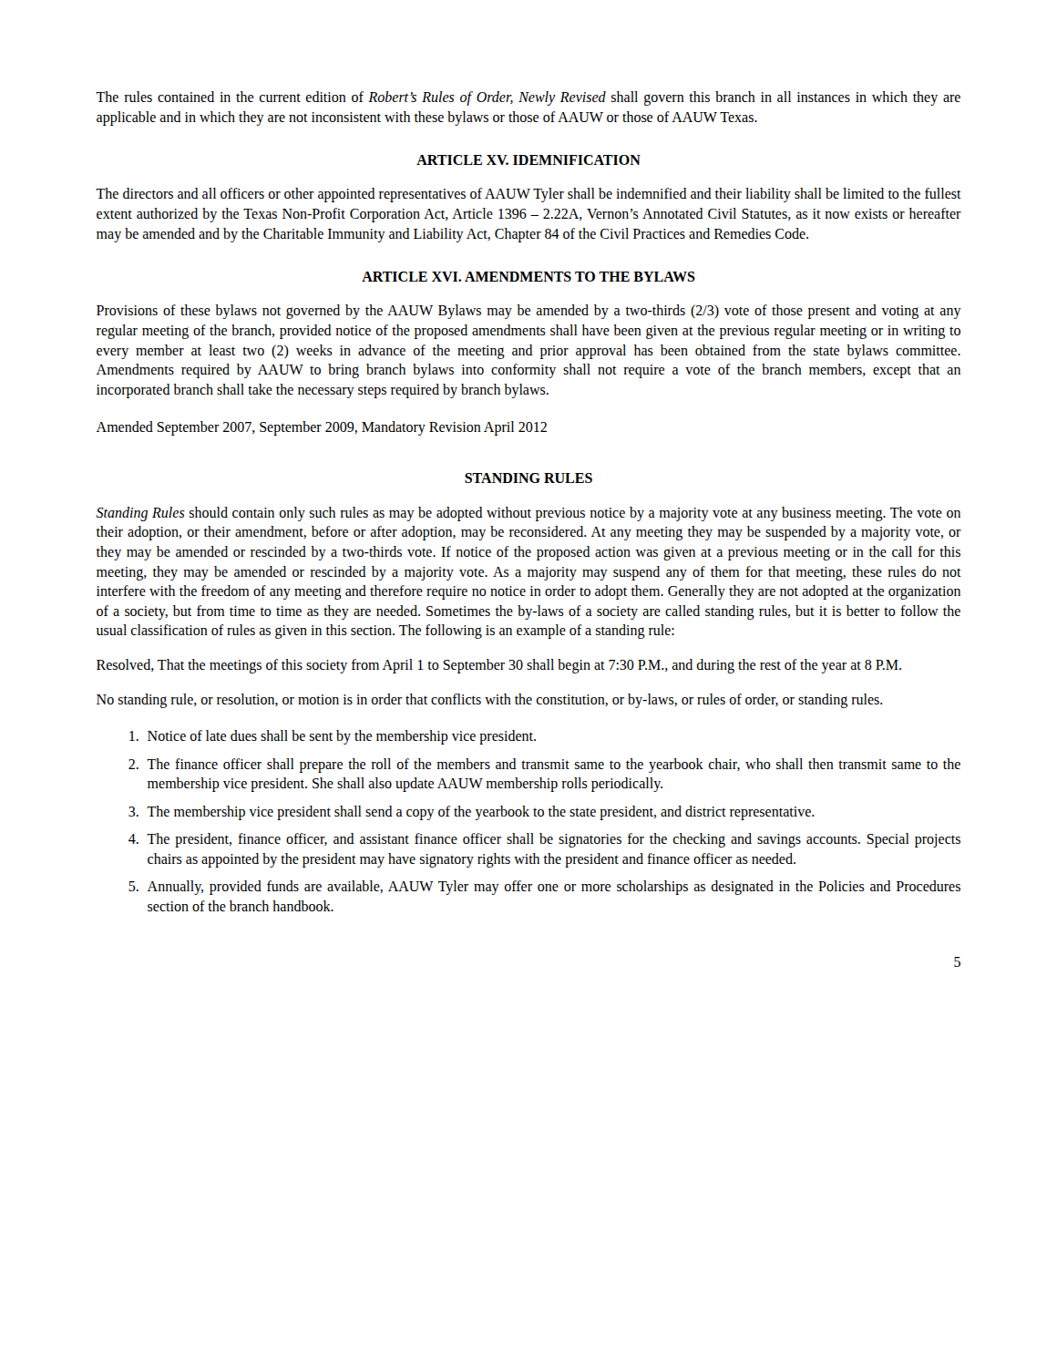The rules contained in the current edition of Robert’s Rules of Order, Newly Revised shall govern this branch in all instances in which they are applicable and in which they are not inconsistent with these bylaws or those of AAUW or those of AAUW Texas.
Article XV. Idemnification
The directors and all officers or other appointed representatives of AAUW Tyler shall be indemnified and their liability shall be limited to the fullest extent authorized by the Texas Non-Profit Corporation Act, Article 1396 – 2.22A, Vernon’s Annotated Civil Statutes, as it now exists or hereafter may be amended and by the Charitable Immunity and Liability Act, Chapter 84 of the Civil Practices and Remedies Code.
Article XVI. Amendments to the Bylaws
Provisions of these bylaws not governed by the AAUW Bylaws may be amended by a two-thirds (2/3) vote of those present and voting at any regular meeting of the branch, provided notice of the proposed amendments shall have been given at the previous regular meeting or in writing to every member at least two (2) weeks in advance of the meeting and prior approval has been obtained from the state bylaws committee. Amendments required by AAUW to bring branch bylaws into conformity shall not require a vote of the branch members, except that an incorporated branch shall take the necessary steps required by branch bylaws.
Amended September 2007, September 2009, Mandatory Revision April 2012
STANDING RULES
Standing Rules should contain only such rules as may be adopted without previous notice by a majority vote at any business meeting. The vote on their adoption, or their amendment, before or after adoption, may be reconsidered. At any meeting they may be suspended by a majority vote, or they may be amended or rescinded by a two-thirds vote. If notice of the proposed action was given at a previous meeting or in the call for this meeting, they may be amended or rescinded by a majority vote. As a majority may suspend any of them for that meeting, these rules do not interfere with the freedom of any meeting and therefore require no notice in order to adopt them. Generally they are not adopted at the organization of a society, but from time to time as they are needed. Sometimes the by-laws of a society are called standing rules, but it is better to follow the usual classification of rules as given in this section. The following is an example of a standing rule:
Resolved, That the meetings of this society from April 1 to September 30 shall begin at 7:30 P.M., and during the rest of the year at 8 P.M.
No standing rule, or resolution, or motion is in order that conflicts with the constitution, or by-laws, or rules of order, or standing rules.
Notice of late dues shall be sent by the membership vice president.
The finance officer shall prepare the roll of the members and transmit same to the yearbook chair, who shall then transmit same to the membership vice president. She shall also update AAUW membership rolls periodically.
The membership vice president shall send a copy of the yearbook to the state president, and district representative.
The president, finance officer, and assistant finance officer shall be signatories for the checking and savings accounts. Special projects chairs as appointed by the president may have signatory rights with the president and finance officer as needed.
Annually, provided funds are available, AAUW Tyler may offer one or more scholarships as designated in the Policies and Procedures section of the branch handbook.
5